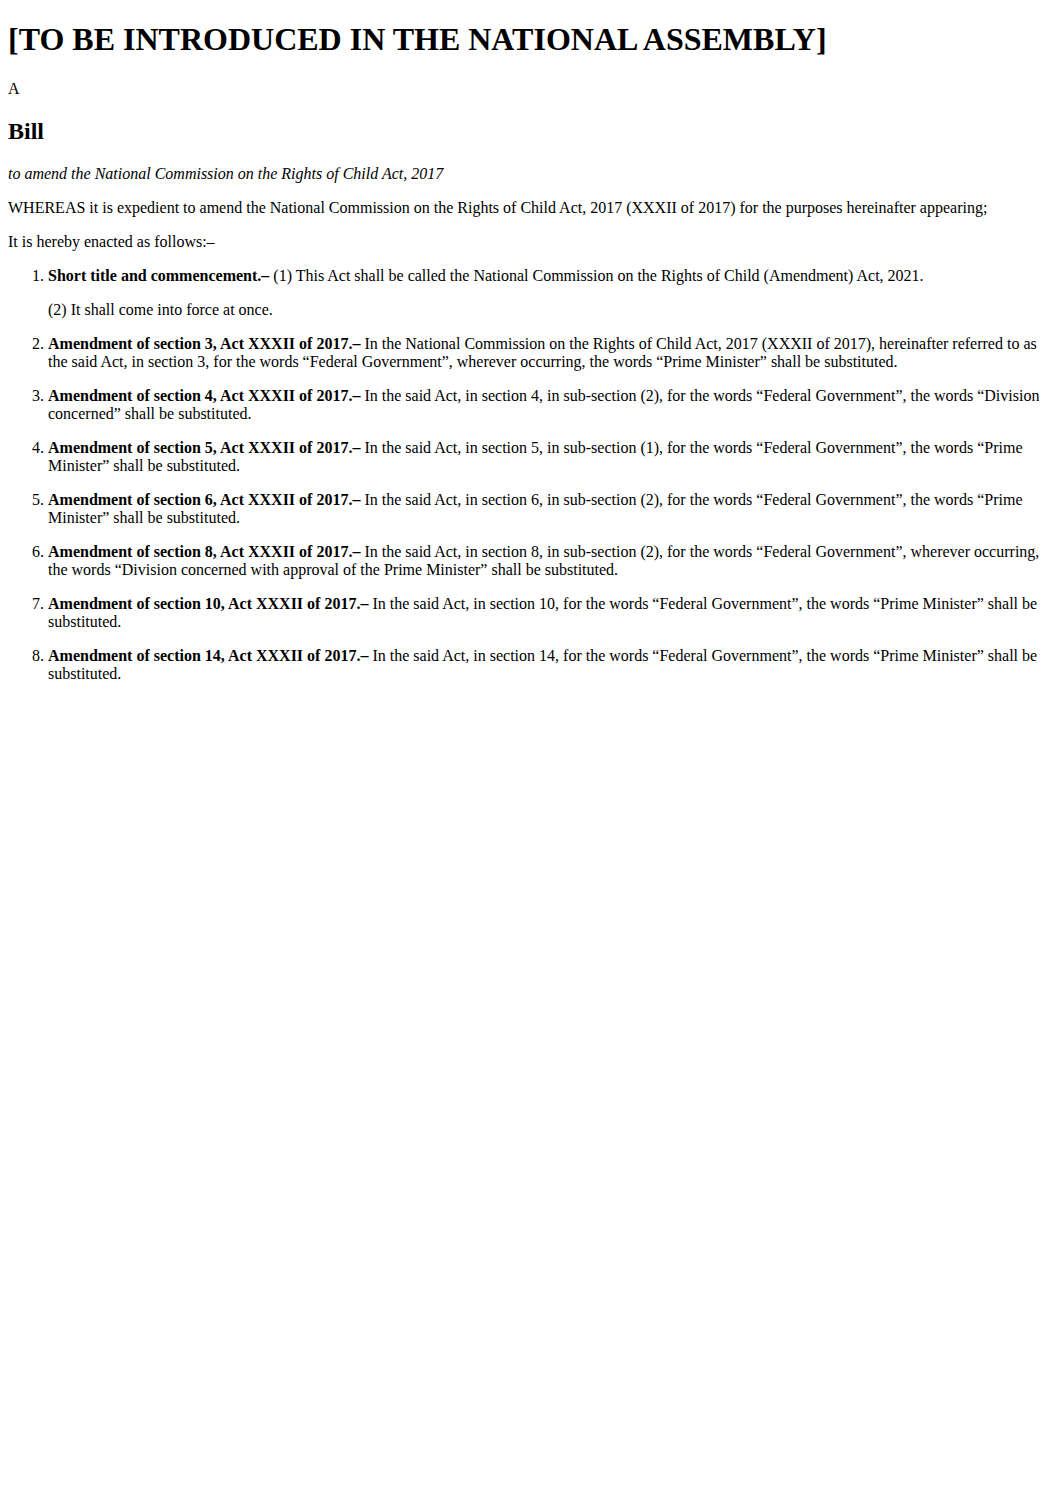[TO BE INTRODUCED IN THE NATIONAL ASSEMBLY]
A
Bill
to amend the National Commission on the Rights of Child Act, 2017
WHEREAS it is expedient to amend the National Commission on the Rights of Child Act, 2017 (XXXII of 2017) for the purposes hereinafter appearing;
It is hereby enacted as follows:–
Short title and commencement.– (1) This Act shall be called the National Commission on the Rights of Child (Amendment) Act, 2021.
(2) It shall come into force at once.
Amendment of section 3, Act XXXII of 2017.– In the National Commission on the Rights of Child Act, 2017 (XXXII of 2017), hereinafter referred to as the said Act, in section 3, for the words “Federal Government”, wherever occurring, the words “Prime Minister” shall be substituted.
Amendment of section 4, Act XXXII of 2017.– In the said Act, in section 4, in sub-section (2), for the words “Federal Government”, the words “Division concerned” shall be substituted.
Amendment of section 5, Act XXXII of 2017.– In the said Act, in section 5, in sub-section (1), for the words “Federal Government”, the words “Prime Minister” shall be substituted.
Amendment of section 6, Act XXXII of 2017.– In the said Act, in section 6, in sub-section (2), for the words “Federal Government”, the words “Prime Minister” shall be substituted.
Amendment of section 8, Act XXXII of 2017.– In the said Act, in section 8, in sub-section (2), for the words “Federal Government”, wherever occurring, the words “Division concerned with approval of the Prime Minister” shall be substituted.
Amendment of section 10, Act XXXII of 2017.– In the said Act, in section 10, for the words “Federal Government”, the words “Prime Minister” shall be substituted.
Amendment of section 14, Act XXXII of 2017.– In the said Act, in section 14, for the words “Federal Government”, the words “Prime Minister” shall be substituted.